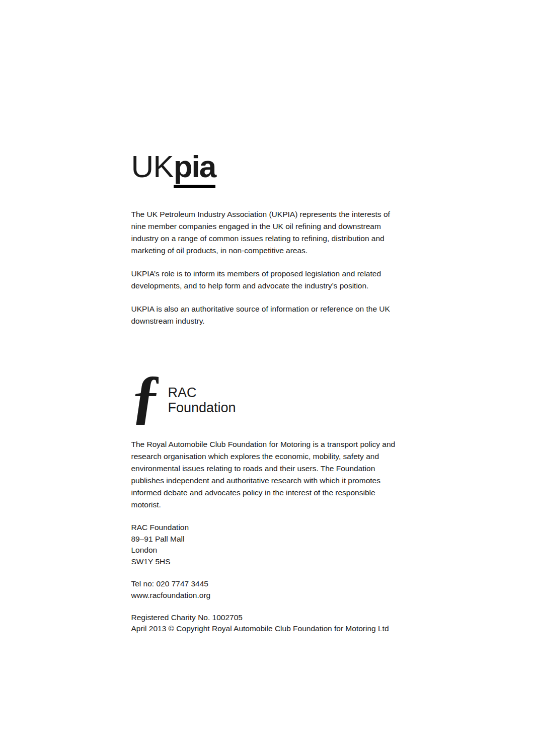UK pia
The UK Petroleum Industry Association (UKPIA) represents the interests of nine member companies engaged in the UK oil refining and downstream industry on a range of common issues relating to refining, distribution and marketing of oil products, in non-competitive areas.
UKPIA’s role is to inform its members of proposed legislation and related developments, and to help form and advocate the industry’s position.
UKPIA is also an authoritative source of information or reference on the UK downstream industry.
ƒ
RAC
Foundation
The Royal Automobile Club Foundation for Motoring is a transport policy and research organisation which explores the economic, mobility, safety and environmental issues relating to roads and their users. The Foundation publishes independent and authoritative research with which it promotes informed debate and advocates policy in the interest of the responsible motorist.
RAC Foundation
89–91 Pall Mall
London
SW1Y 5HS
Tel no: 020 7747 3445
www.racfoundation.org
Registered Charity No. 1002705
April 2013 © Copyright Royal Automobile Club Foundation for Motoring Ltd